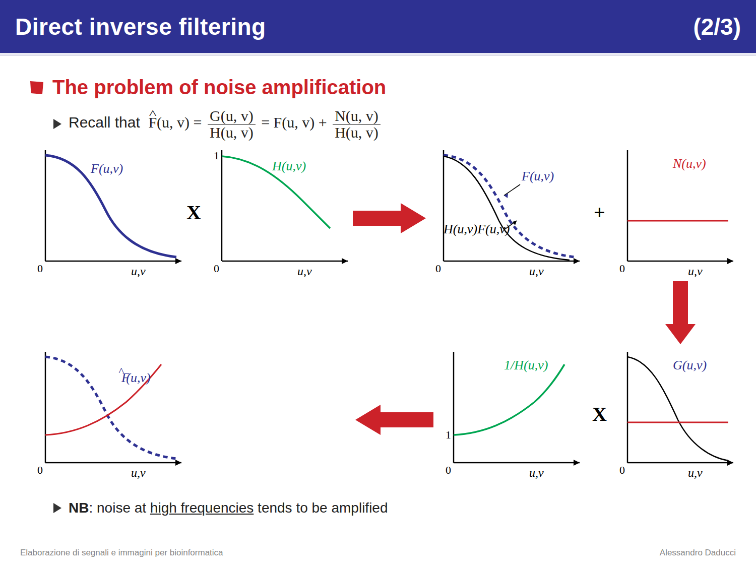Direct inverse filtering
(2/3)
The problem of noise amplification
Recall that F(u, v) = G(u, v) H(u, v) = F(u, v) + N(u, v) H(u, v)
F(u,v) 0 u,v
X
H(u,v) 1 0 u,v
F(u,v) H(u,v)F(u,v) 0 u,v
+
N(u,v) 0 u,v
G(u,v) 0 u,v
X
1/H(u,v) 1 0 u,v
F^(u,v) 0 u,v
NB: noise at high frequencies tends to be amplified
Elaborazione di segnali e immagini per bioinformatica
Alessandro Daducci